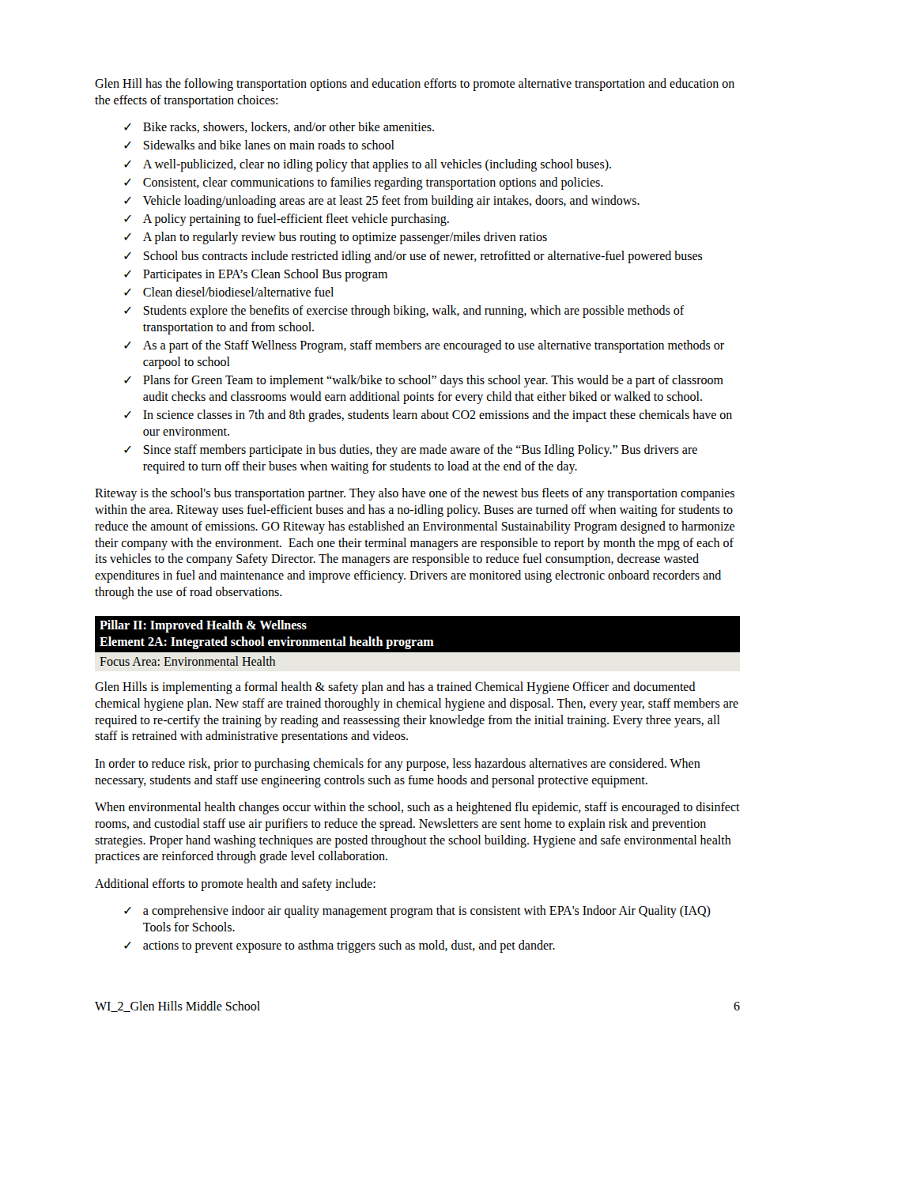Glen Hill has the following transportation options and education efforts to promote alternative transportation and education on the effects of transportation choices:
Bike racks, showers, lockers, and/or other bike amenities.
Sidewalks and bike lanes on main roads to school
A well-publicized, clear no idling policy that applies to all vehicles (including school buses).
Consistent, clear communications to families regarding transportation options and policies.
Vehicle loading/unloading areas are at least 25 feet from building air intakes, doors, and windows.
A policy pertaining to fuel-efficient fleet vehicle purchasing.
A plan to regularly review bus routing to optimize passenger/miles driven ratios
School bus contracts include restricted idling and/or use of newer, retrofitted or alternative-fuel powered buses
Participates in EPA’s Clean School Bus program
Clean diesel/biodiesel/alternative fuel
Students explore the benefits of exercise through biking, walk, and running, which are possible methods of transportation to and from school.
As a part of the Staff Wellness Program, staff members are encouraged to use alternative transportation methods or carpool to school
Plans for Green Team to implement “walk/bike to school” days this school year. This would be a part of classroom audit checks and classrooms would earn additional points for every child that either biked or walked to school.
In science classes in 7th and 8th grades, students learn about CO2 emissions and the impact these chemicals have on our environment.
Since staff members participate in bus duties, they are made aware of the “Bus Idling Policy.” Bus drivers are required to turn off their buses when waiting for students to load at the end of the day.
Riteway is the school's bus transportation partner. They also have one of the newest bus fleets of any transportation companies within the area. Riteway uses fuel-efficient buses and has a no-idling policy. Buses are turned off when waiting for students to reduce the amount of emissions. GO Riteway has established an Environmental Sustainability Program designed to harmonize their company with the environment. Each one their terminal managers are responsible to report by month the mpg of each of its vehicles to the company Safety Director. The managers are responsible to reduce fuel consumption, decrease wasted expenditures in fuel and maintenance and improve efficiency. Drivers are monitored using electronic onboard recorders and through the use of road observations.
Pillar II: Improved Health & Wellness
Element 2A: Integrated school environmental health program
Focus Area: Environmental Health
Glen Hills is implementing a formal health & safety plan and has a trained Chemical Hygiene Officer and documented chemical hygiene plan. New staff are trained thoroughly in chemical hygiene and disposal. Then, every year, staff members are required to re-certify the training by reading and reassessing their knowledge from the initial training. Every three years, all staff is retrained with administrative presentations and videos.
In order to reduce risk, prior to purchasing chemicals for any purpose, less hazardous alternatives are considered. When necessary, students and staff use engineering controls such as fume hoods and personal protective equipment.
When environmental health changes occur within the school, such as a heightened flu epidemic, staff is encouraged to disinfect rooms, and custodial staff use air purifiers to reduce the spread. Newsletters are sent home to explain risk and prevention strategies. Proper hand washing techniques are posted throughout the school building. Hygiene and safe environmental health practices are reinforced through grade level collaboration.
Additional efforts to promote health and safety include:
a comprehensive indoor air quality management program that is consistent with EPA's Indoor Air Quality (IAQ) Tools for Schools.
actions to prevent exposure to asthma triggers such as mold, dust, and pet dander.
WI_2_Glen Hills Middle School 6